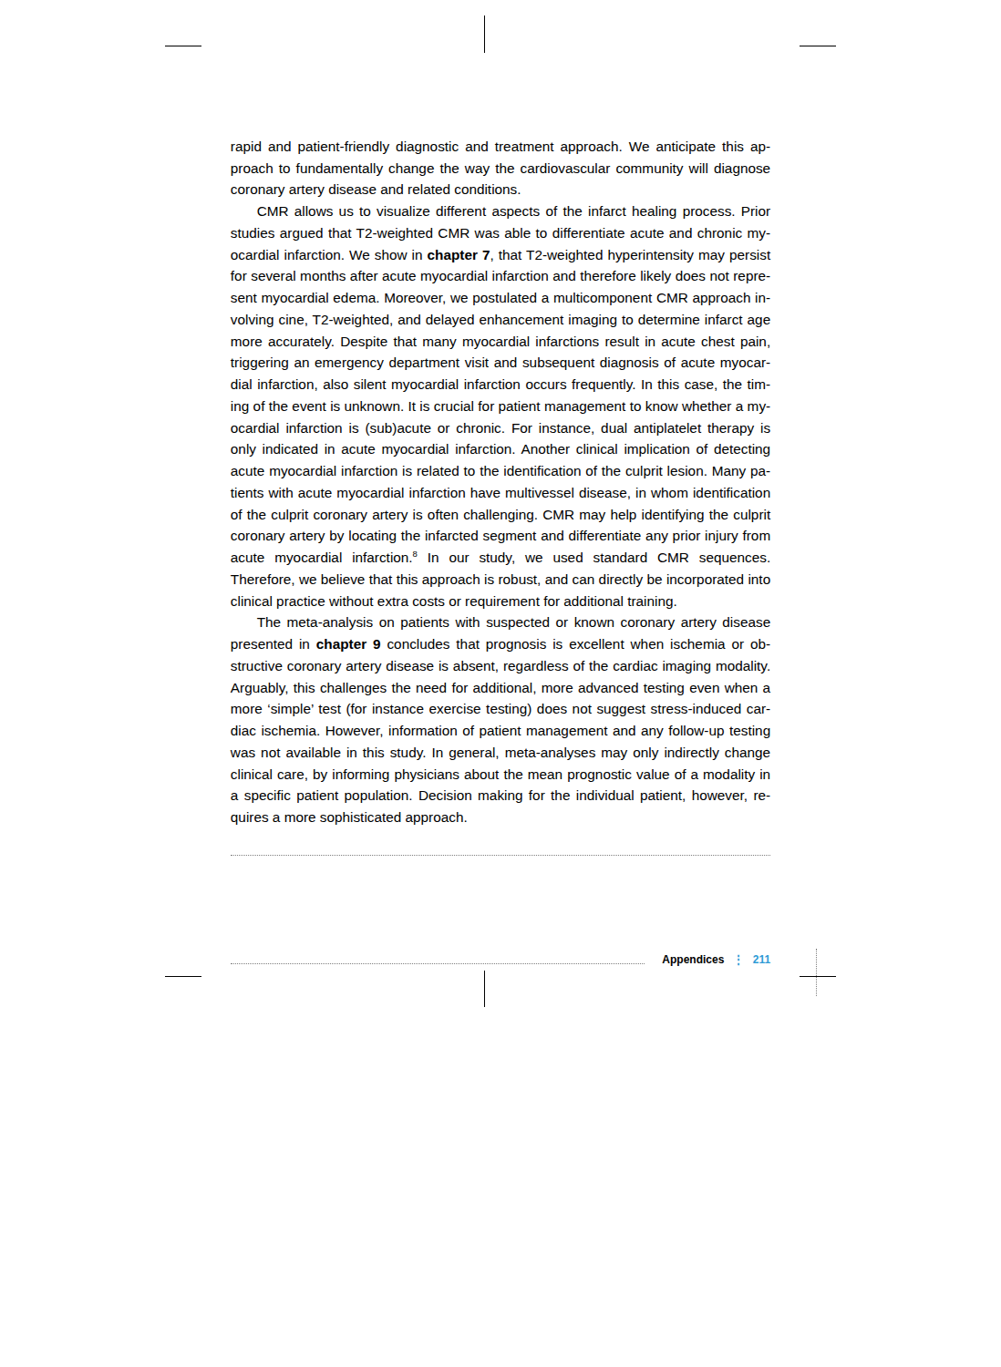rapid and patient-friendly diagnostic and treatment approach. We anticipate this approach to fundamentally change the way the cardiovascular community will diagnose coronary artery disease and related conditions.
CMR allows us to visualize different aspects of the infarct healing process. Prior studies argued that T2-weighted CMR was able to differentiate acute and chronic myocardial infarction. We show in chapter 7, that T2-weighted hyperintensity may persist for several months after acute myocardial infarction and therefore likely does not represent myocardial edema. Moreover, we postulated a multicomponent CMR approach involving cine, T2-weighted, and delayed enhancement imaging to determine infarct age more accurately. Despite that many myocardial infarctions result in acute chest pain, triggering an emergency department visit and subsequent diagnosis of acute myocardial infarction, also silent myocardial infarction occurs frequently. In this case, the timing of the event is unknown. It is crucial for patient management to know whether a myocardial infarction is (sub)acute or chronic. For instance, dual antiplatelet therapy is only indicated in acute myocardial infarction. Another clinical implication of detecting acute myocardial infarction is related to the identification of the culprit lesion. Many patients with acute myocardial infarction have multivessel disease, in whom identification of the culprit coronary artery is often challenging. CMR may help identifying the culprit coronary artery by locating the infarcted segment and differentiate any prior injury from acute myocardial infarction.8 In our study, we used standard CMR sequences. Therefore, we believe that this approach is robust, and can directly be incorporated into clinical practice without extra costs or requirement for additional training.
The meta-analysis on patients with suspected or known coronary artery disease presented in chapter 9 concludes that prognosis is excellent when ischemia or obstructive coronary artery disease is absent, regardless of the cardiac imaging modality. Arguably, this challenges the need for additional, more advanced testing even when a more ‘simple’ test (for instance exercise testing) does not suggest stress-induced cardiac ischemia. However, information of patient management and any follow-up testing was not available in this study. In general, meta-analyses may only indirectly change clinical care, by informing physicians about the mean prognostic value of a modality in a specific patient population. Decision making for the individual patient, however, requires a more sophisticated approach.
Appendices ⋮ 211